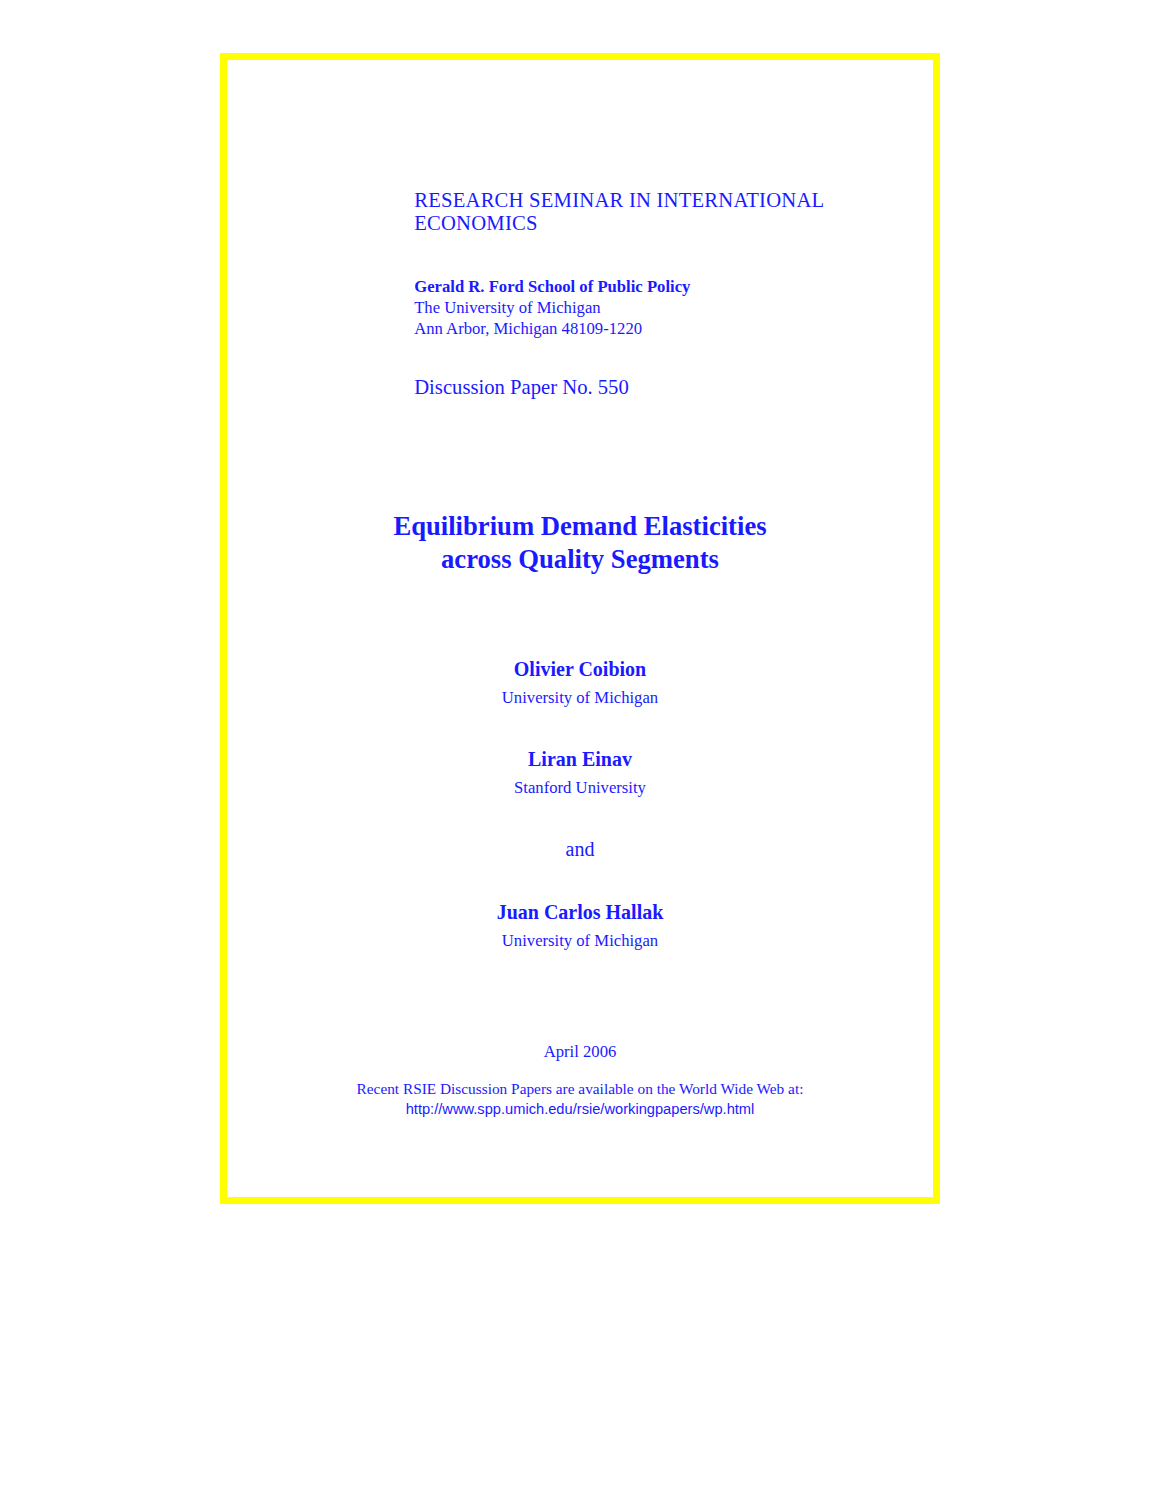RESEARCH SEMINAR IN INTERNATIONAL ECONOMICS
Gerald R. Ford School of Public Policy
The University of Michigan
Ann Arbor, Michigan 48109-1220
Discussion Paper No. 550
Equilibrium Demand Elasticities
across Quality Segments
Olivier Coibion
University of Michigan
Liran Einav
Stanford University
and
Juan Carlos Hallak
University of Michigan
April 2006
Recent RSIE Discussion Papers are available on the World Wide Web at:
http://www.spp.umich.edu/rsie/workingpapers/wp.html